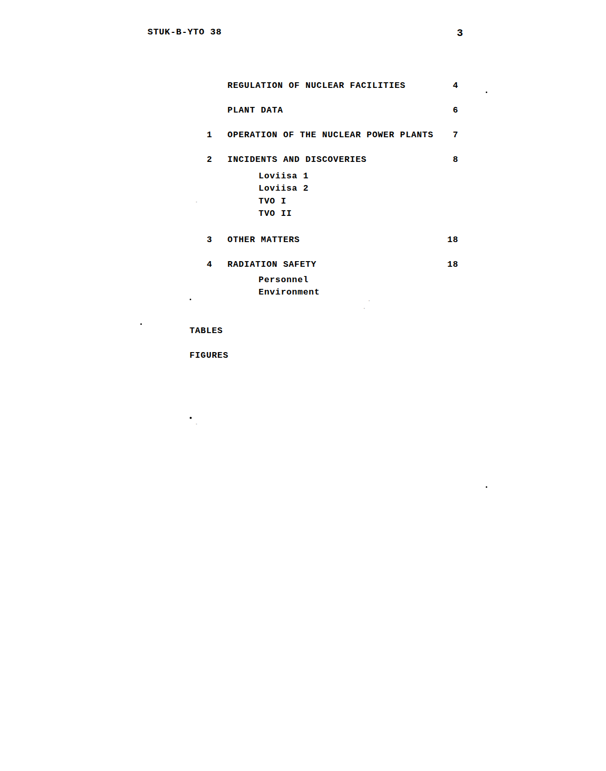STUK-B-YTO 38
3
| | REGULATION OF NUCLEAR FACILITIES | 4 |
| | PLANT DATA | 6 |
| 1 | OPERATION OF THE NUCLEAR POWER PLANTS | 7 |
| 2 | INCIDENTS AND DISCOVERIES | 8 |
| Loviisa 1 Loviisa 2 TVO I TVO II |
| 3 | OTHER MATTERS | 18 |
| 4 | RADIATION SAFETY | 18 |
| Personnel Environment |
TABLES
FIGURES
· · · · ·